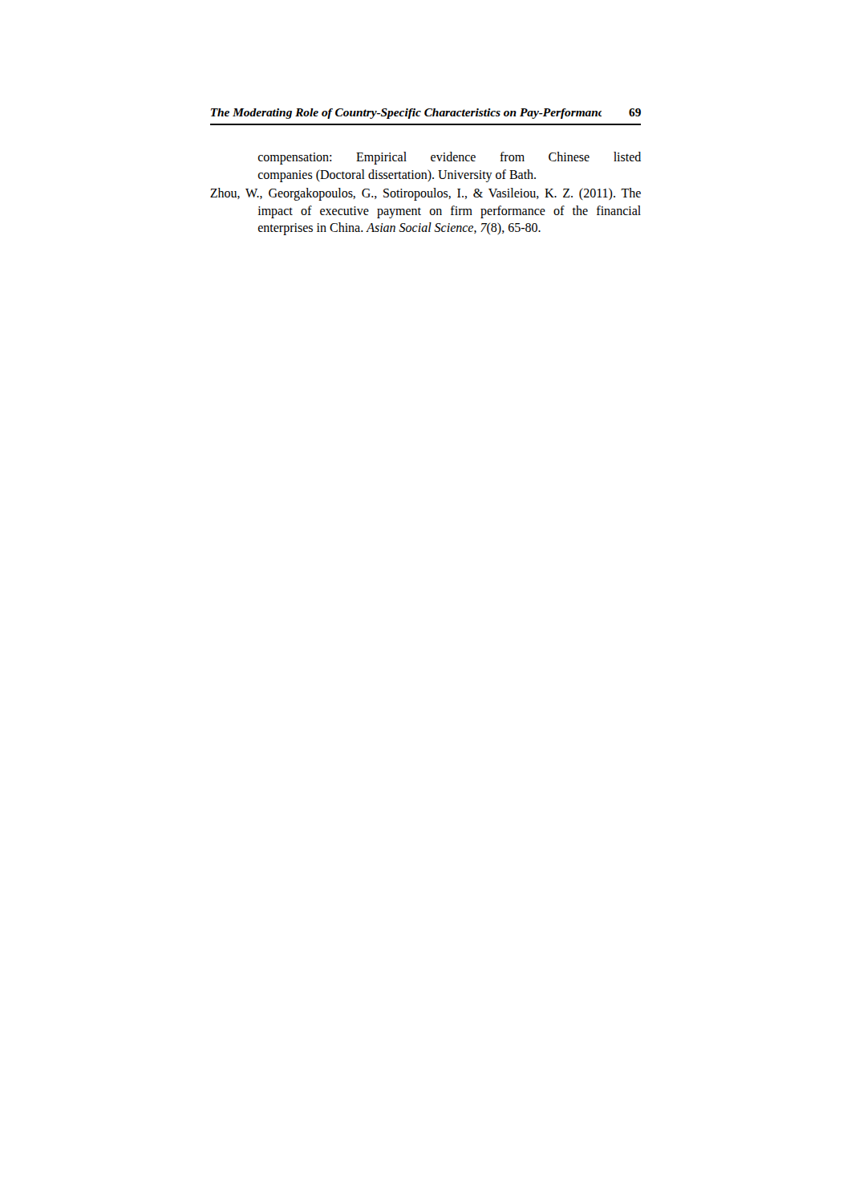The Moderating Role of Country-Specific Characteristics on Pay-Performance... 69
compensation: Empirical evidence from Chinese listed companies (Doctoral dissertation). University of Bath.
Zhou, W., Georgakopoulos, G., Sotiropoulos, I., & Vasileiou, K. Z. (2011). The impact of executive payment on firm performance of the financial enterprises in China. Asian Social Science, 7(8), 65-80.